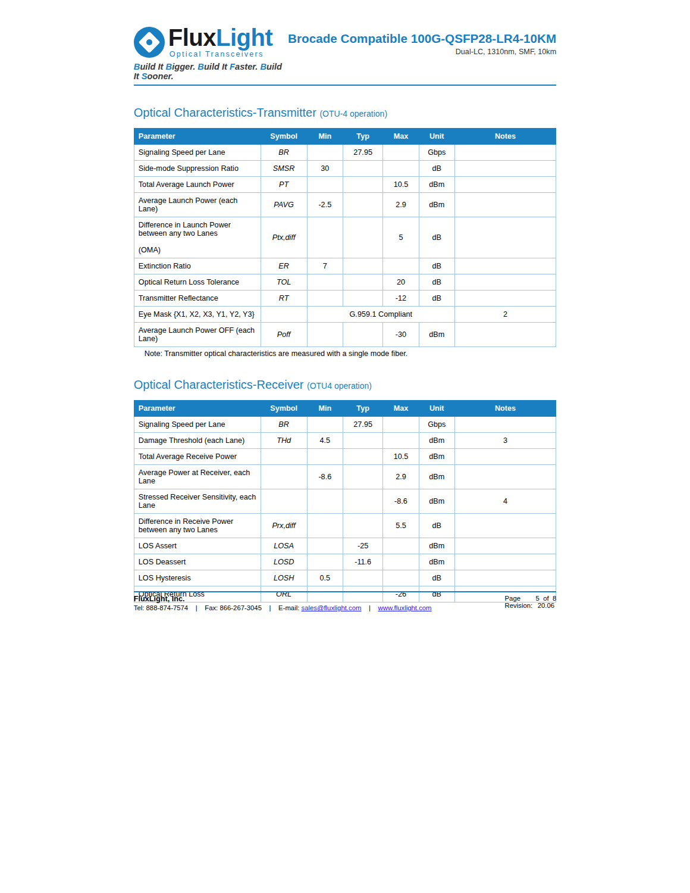FluxLight
Optical Transceivers
Build It Bigger. Build It Faster. Build It Sooner.
Brocade Compatible 100G-QSFP28-LR4-10KM
Dual-LC, 1310nm, SMF, 10km
Optical Characteristics-Transmitter (OTU-4 operation)
| Parameter | Symbol | Min | Typ | Max | Unit | Notes |
| --- | --- | --- | --- | --- | --- | --- |
| Signaling Speed per Lane | BR | | 27.95 | | Gbps | |
| Side-mode Suppression Ratio | SMSR | 30 | | | dB | |
| Total Average Launch Power | PT | | | 10.5 | dBm | |
| Average Launch Power (each Lane) | PAVG | -2.5 | | 2.9 | dBm | |
| Difference in Launch Power between any two Lanes (OMA) | Ptx,diff | | | 5 | dB | |
| Extinction Ratio | ER | 7 | | | dB | |
| Optical Return Loss Tolerance | TOL | | | 20 | dB | |
| Transmitter Reflectance | RT | | | -12 | dB | |
| Eye Mask {X1, X2, X3, Y1, Y2, Y3} | | G.959.1 Compliant | 2 |
| Average Launch Power OFF (each Lane) | Poff | | | -30 | dBm | |
Note: Transmitter optical characteristics are measured with a single mode fiber.
Optical Characteristics-Receiver (OTU4 operation)
| Parameter | Symbol | Min | Typ | Max | Unit | Notes |
| --- | --- | --- | --- | --- | --- | --- |
| Signaling Speed per Lane | BR | | 27.95 | | Gbps | |
| Damage Threshold (each Lane) | THd | 4.5 | | | dBm | 3 |
| Total Average Receive Power | | | | 10.5 | dBm | |
| Average Power at Receiver, each Lane | | -8.6 | | 2.9 | dBm | |
| Stressed Receiver Sensitivity, each Lane | | | | -8.6 | dBm | 4 |
| Difference in Receive Power between any two Lanes | Prx,diff | | | 5.5 | dB | |
| LOS Assert | LOSA | | -25 | | dBm | |
| LOS Deassert | LOSD | | -11.6 | | dBm | |
| LOS Hysteresis | LOSH | 0.5 | | | dB | |
| Optical Return Loss | ORL | | | -26 | dB | |
FluxLight, Inc.
Tel: 888-874-7574 | Fax: 866-267-3045 | E-mail: sales@fluxlight.com | www.fluxlight.com
Page5 of 8
Revision: 20.06